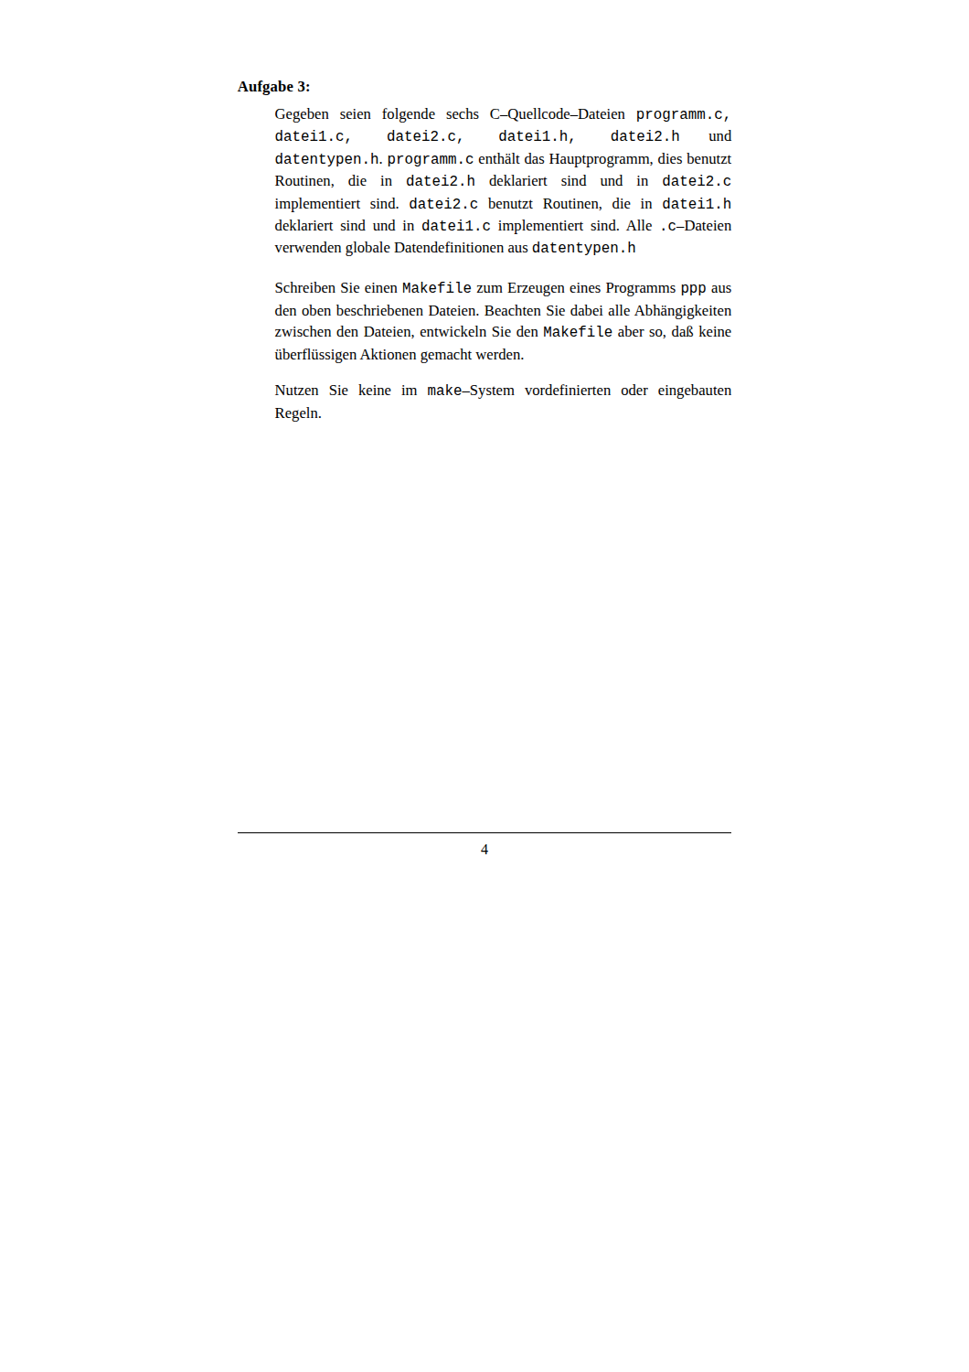Aufgabe 3:
Gegeben seien folgende sechs C–Quellcode–Dateien programm.c, datei1.c, datei2.c, datei1.h, datei2.h und datentypen.h. programm.c enthält das Hauptprogramm, dies benutzt Routinen, die in datei2.h deklariert sind und in datei2.c implementiert sind. datei2.c benutzt Routinen, die in datei1.h deklariert sind und in datei1.c implementiert sind. Alle .c–Dateien verwenden globale Datendefinitionen aus datentypen.h
Schreiben Sie einen Makefile zum Erzeugen eines Programms ppp aus den oben beschriebenen Dateien. Beachten Sie dabei alle Abhängigkeiten zwischen den Dateien, entwickeln Sie den Makefile aber so, daß keine überflüssigen Aktionen gemacht werden.
Nutzen Sie keine im make–System vordefinierten oder eingebauten Regeln.
4